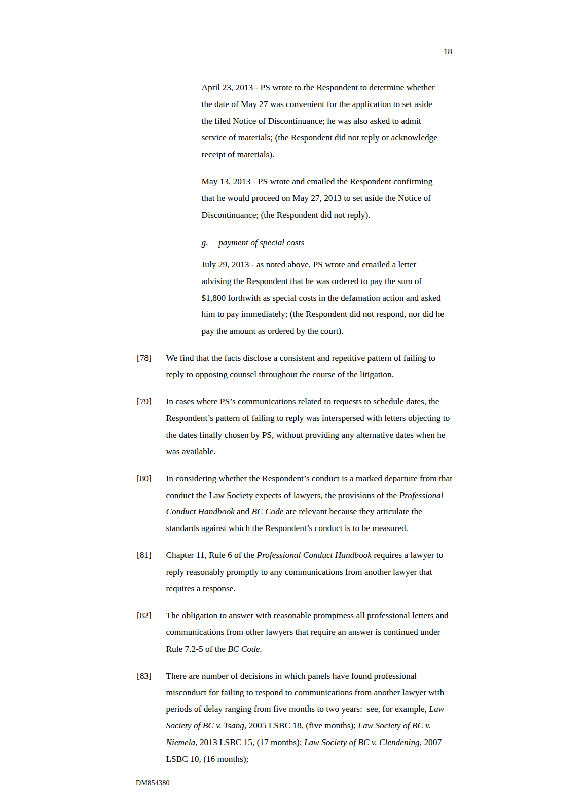18
April 23, 2013 - PS wrote to the Respondent to determine whether the date of May 27 was convenient for the application to set aside the filed Notice of Discontinuance; he was also asked to admit service of materials; (the Respondent did not reply or acknowledge receipt of materials).
May 13, 2013 - PS wrote and emailed the Respondent confirming that he would proceed on May 27, 2013 to set aside the Notice of Discontinuance; (the Respondent did not reply).
g. payment of special costs
July 29, 2013 - as noted above, PS wrote and emailed a letter advising the Respondent that he was ordered to pay the sum of $1,800 forthwith as special costs in the defamation action and asked him to pay immediately; (the Respondent did not respond, nor did he pay the amount as ordered by the court).
[78]
We find that the facts disclose a consistent and repetitive pattern of failing to reply to opposing counsel throughout the course of the litigation.
[79]
In cases where PS’s communications related to requests to schedule dates, the Respondent’s pattern of failing to reply was interspersed with letters objecting to the dates finally chosen by PS, without providing any alternative dates when he was available.
[80]
In considering whether the Respondent’s conduct is a marked departure from that conduct the Law Society expects of lawyers, the provisions of the Professional Conduct Handbook and BC Code are relevant because they articulate the standards against which the Respondent’s conduct is to be measured.
[81]
Chapter 11, Rule 6 of the Professional Conduct Handbook requires a lawyer to reply reasonably promptly to any communications from another lawyer that requires a response.
[82]
The obligation to answer with reasonable promptness all professional letters and communications from other lawyers that require an answer is continued under Rule 7.2-5 of the BC Code.
[83]
There are number of decisions in which panels have found professional misconduct for failing to respond to communications from another lawyer with periods of delay ranging from five months to two years: see, for example, Law Society of BC v. Tsang, 2005 LSBC 18, (five months); Law Society of BC v. Niemela, 2013 LSBC 15, (17 months); Law Society of BC v. Clendening, 2007 LSBC 10, (16 months);
DM854380